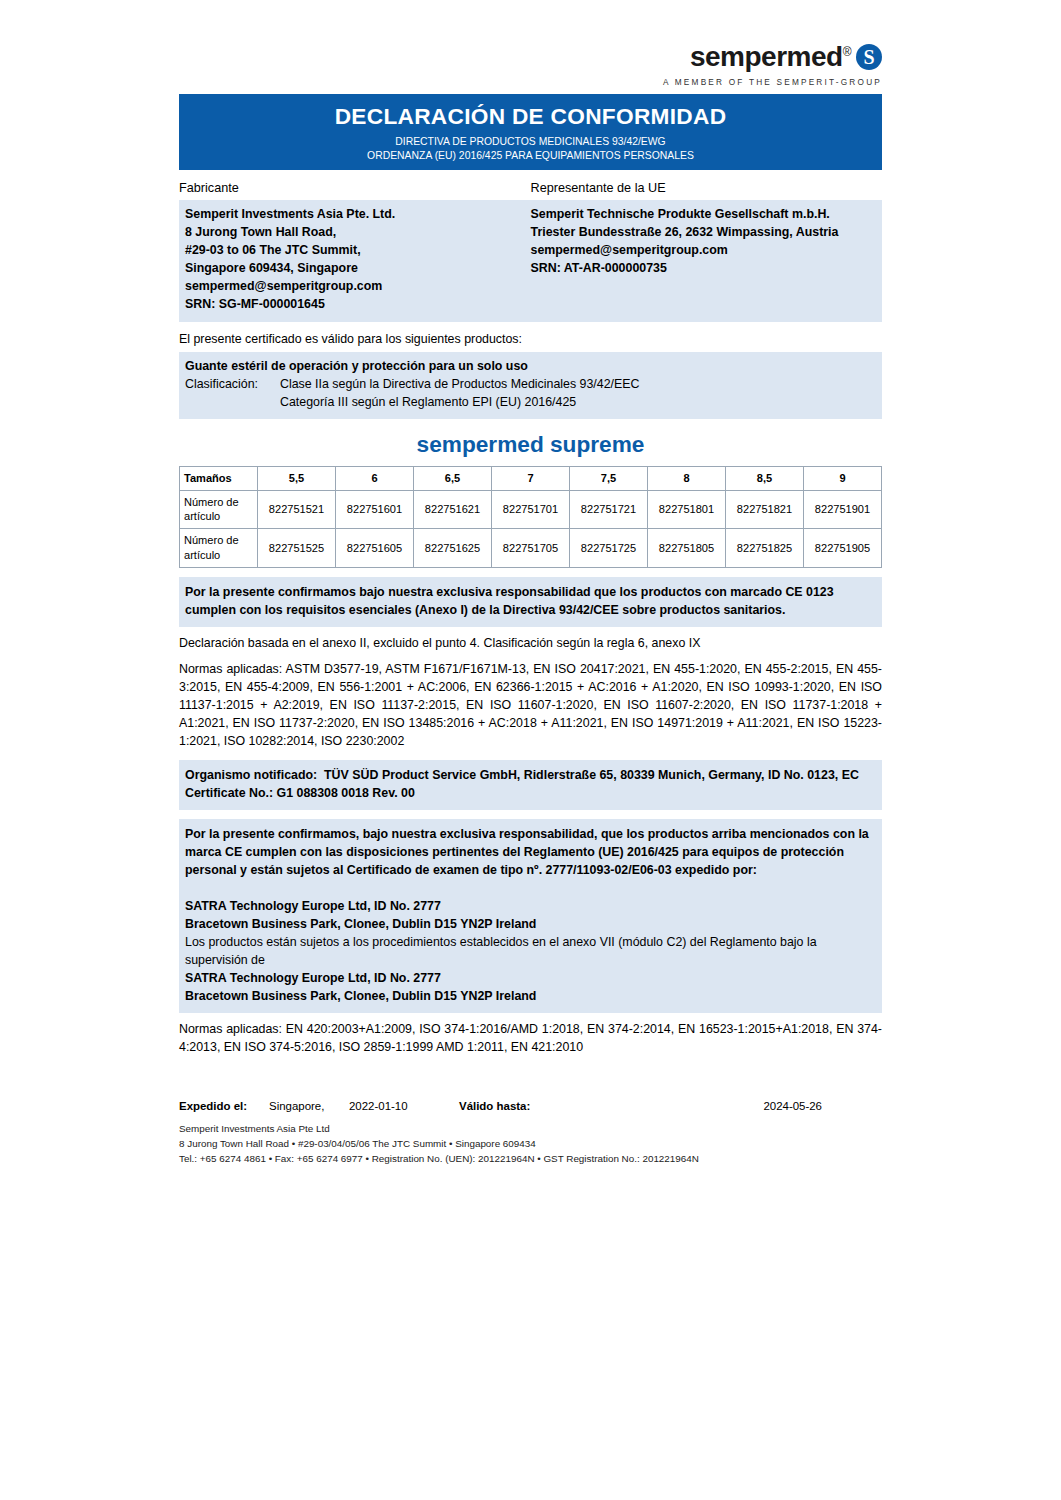sempermed®S
A member of the Semperit-Group
DECLARACIÓN DE CONFORMIDAD
DIRECTIVA DE PRODUCTOS MEDICINALES 93/42/EWG
ORDENANZA (EU) 2016/425 PARA EQUIPAMIENTOS PERSONALES
Fabricante
Representante de la UE
Semperit Investments Asia Pte. Ltd.
8 Jurong Town Hall Road,
#29-03 to 06 The JTC Summit,
Singapore 609434, Singapore
sempermed@semperitgroup.com
SRN: SG-MF-000001645
Semperit Technische Produkte Gesellschaft m.b.H.
Triester Bundesstraße 26, 2632 Wimpassing, Austria
sempermed@semperitgroup.com
SRN: AT-AR-000000735
El presente certificado es válido para los siguientes productos:
Guante estéril de operación y protección para un solo uso
Clasificación:
Clase IIa según la Directiva de Productos Medicinales 93/42/EEC
Categoría III según el Reglamento EPI (EU) 2016/425
sempermed supreme
| Tamaños | 5,5 | 6 | 6,5 | 7 | 7,5 | 8 | 8,5 | 9 |
| --- | --- | --- | --- | --- | --- | --- | --- | --- |
| Número de artículo | 822751521 | 822751601 | 822751621 | 822751701 | 822751721 | 822751801 | 822751821 | 822751901 |
| Número de artículo | 822751525 | 822751605 | 822751625 | 822751705 | 822751725 | 822751805 | 822751825 | 822751905 |
Por la presente confirmamos bajo nuestra exclusiva responsabilidad que los productos con marcado CE 0123 cumplen con los requisitos esenciales (Anexo I) de la Directiva 93/42/CEE sobre productos sanitarios.
Declaración basada en el anexo II, excluido el punto 4. Clasificación según la regla 6, anexo IX
Normas aplicadas: ASTM D3577-19, ASTM F1671/F1671M-13, EN ISO 20417:2021, EN 455-1:2020, EN 455-2:2015, EN 455-3:2015, EN 455-4:2009, EN 556-1:2001 + AC:2006, EN 62366-1:2015 + AC:2016 + A1:2020, EN ISO 10993-1:2020, EN ISO 11137-1:2015 + A2:2019, EN ISO 11137-2:2015, EN ISO 11607-1:2020, EN ISO 11607-2:2020, EN ISO 11737-1:2018 + A1:2021, EN ISO 11737-2:2020, EN ISO 13485:2016 + AC:2018 + A11:2021, EN ISO 14971:2019 + A11:2021, EN ISO 15223-1:2021, ISO 10282:2014, ISO 2230:2002
Organismo notificado: TÜV SÜD Product Service GmbH, Ridlerstraße 65, 80339 Munich, Germany, ID No. 0123, EC Certificate No.: G1 088308 0018 Rev. 00
Por la presente confirmamos, bajo nuestra exclusiva responsabilidad, que los productos arriba mencionados con la marca CE cumplen con las disposiciones pertinentes del Reglamento (UE) 2016/425 para equipos de protección personal y están sujetos al Certificado de examen de tipo nº. 2777/11093-02/E06-03 expedido por:
SATRA Technology Europe Ltd, ID No. 2777
Bracetown Business Park, Clonee, Dublin D15 YN2P Ireland
Los productos están sujetos a los procedimientos establecidos en el anexo VII (módulo C2) del Reglamento bajo la supervisión de
SATRA Technology Europe Ltd, ID No. 2777
Bracetown Business Park, Clonee, Dublin D15 YN2P Ireland
Normas aplicadas: EN 420:2003+A1:2009, ISO 374-1:2016/AMD 1:2018, EN 374-2:2014, EN 16523-1:2015+A1:2018, EN 374-4:2013, EN ISO 374-5:2016, ISO 2859-1:1999 AMD 1:2011, EN 421:2010
Expedido el:
Singapore,
2022-01-10
Válido hasta:
2024-05-26
Semperit Investments Asia Pte Ltd
8 Jurong Town Hall Road • #29-03/04/05/06 The JTC Summit • Singapore 609434
Tel.: +65 6274 4861 • Fax: +65 6274 6977 • Registration No. (UEN): 201221964N • GST Registration No.: 201221964N